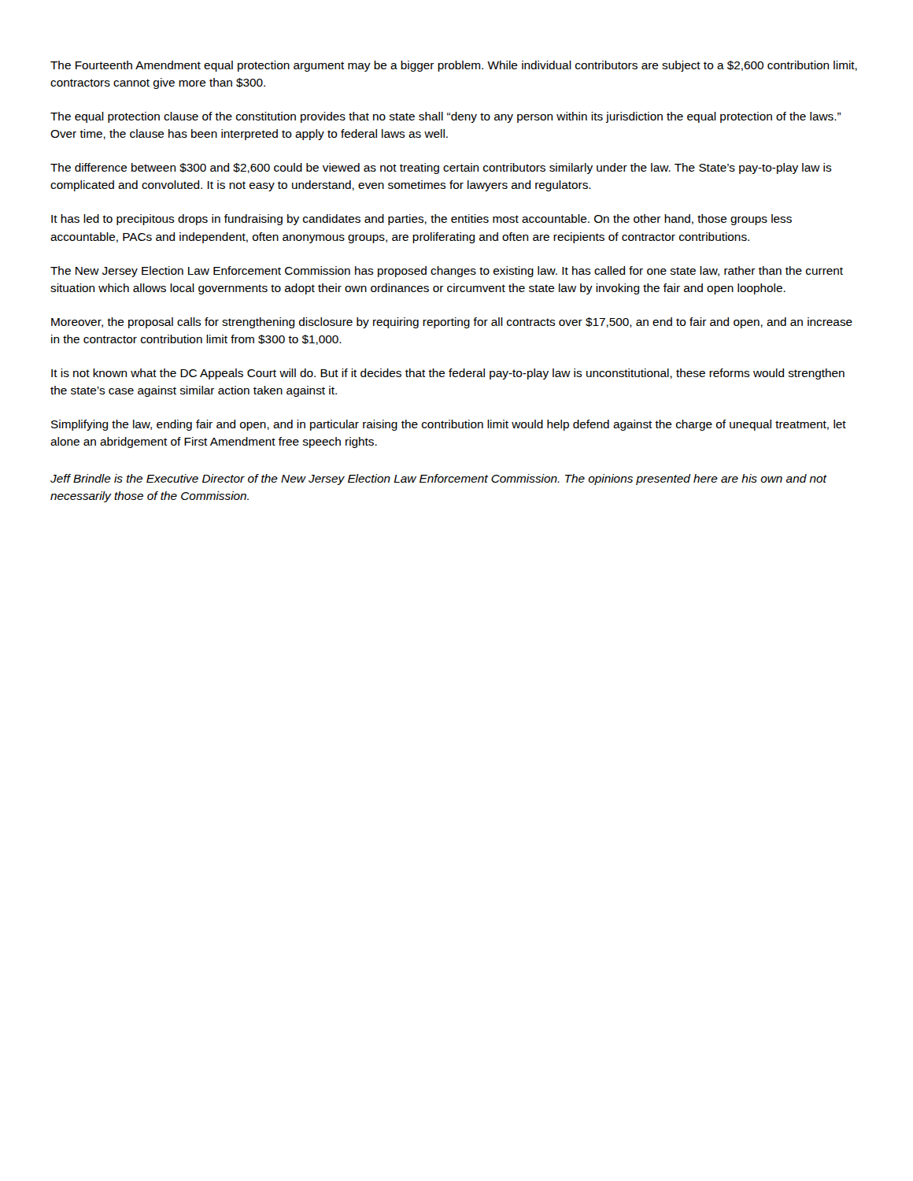The Fourteenth Amendment equal protection argument may be a bigger problem. While individual contributors are subject to a $2,600 contribution limit, contractors cannot give more than $300.
The equal protection clause of the constitution provides that no state shall “deny to any person within its jurisdiction the equal protection of the laws.” Over time, the clause has been interpreted to apply to federal laws as well.
The difference between $300 and $2,600 could be viewed as not treating certain contributors similarly under the law. The State’s pay-to-play law is complicated and convoluted. It is not easy to understand, even sometimes for lawyers and regulators.
It has led to precipitous drops in fundraising by candidates and parties, the entities most accountable. On the other hand, those groups less accountable, PACs and independent, often anonymous groups, are proliferating and often are recipients of contractor contributions.
The New Jersey Election Law Enforcement Commission has proposed changes to existing law. It has called for one state law, rather than the current situation which allows local governments to adopt their own ordinances or circumvent the state law by invoking the fair and open loophole.
Moreover, the proposal calls for strengthening disclosure by requiring reporting for all contracts over $17,500, an end to fair and open, and an increase in the contractor contribution limit from $300 to $1,000.
It is not known what the DC Appeals Court will do. But if it decides that the federal pay-to-play law is unconstitutional, these reforms would strengthen the state’s case against similar action taken against it.
Simplifying the law, ending fair and open, and in particular raising the contribution limit would help defend against the charge of unequal treatment, let alone an abridgement of First Amendment free speech rights.
Jeff Brindle is the Executive Director of the New Jersey Election Law Enforcement Commission. The opinions presented here are his own and not necessarily those of the Commission.